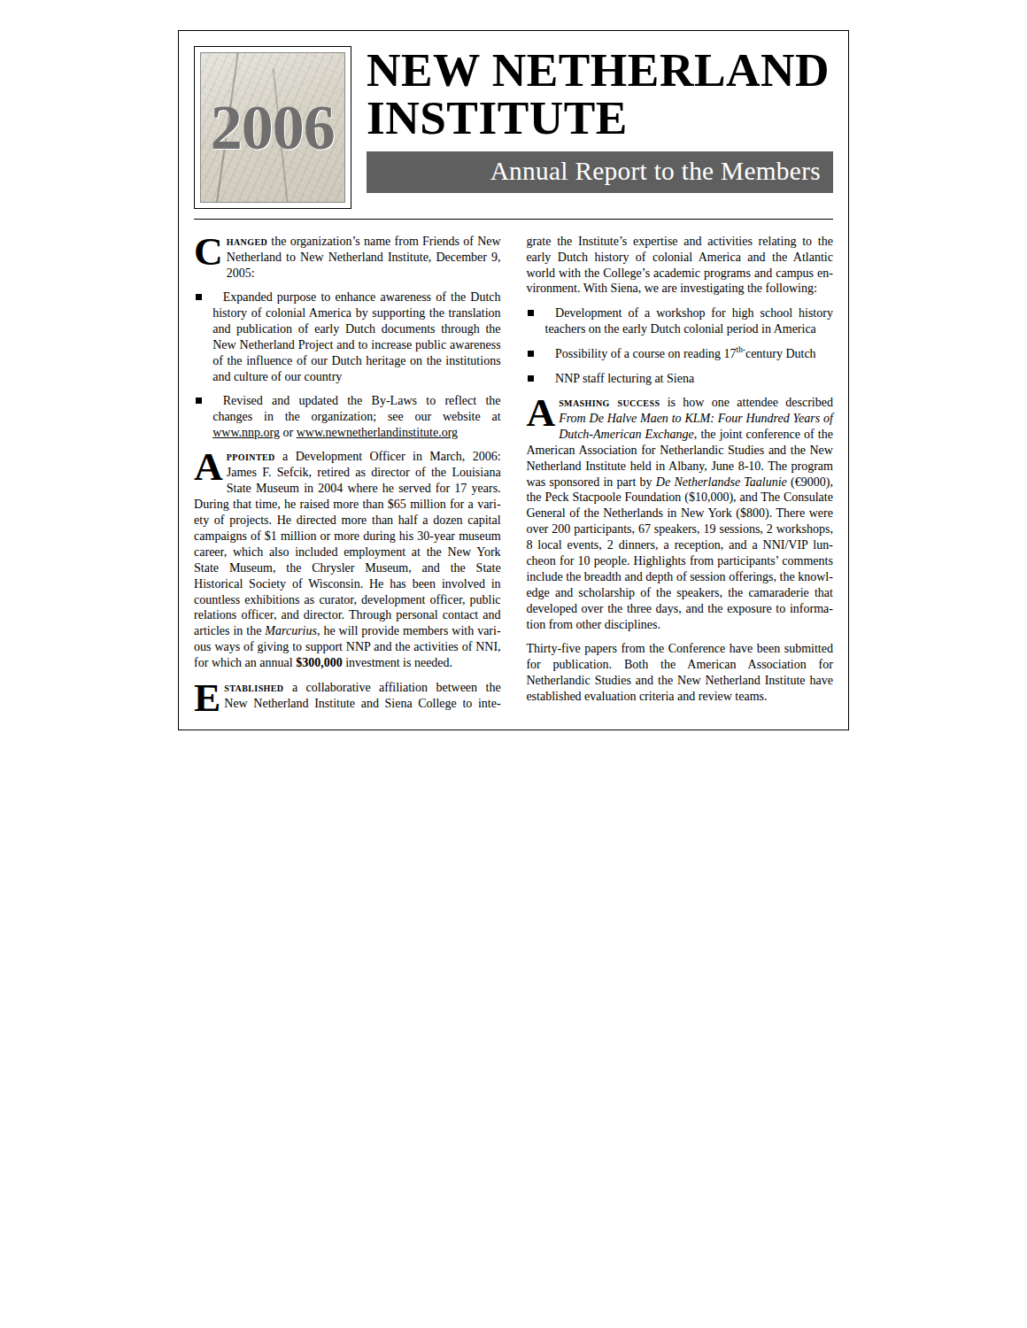2006
NEW NETHERLAND
INSTITUTE
Annual Report to the Members
Changed the organization’s name from Friends of New Netherland to New Netherland Institute, December 9, 2005:
Expanded purpose to enhance awareness of the Dutch history of colonial America by supporting the translation and publication of early Dutch documents through the New Netherland Project and to increase public awareness of the influence of our Dutch heritage on the institutions and culture of our country
Revised and updated the By-Laws to reflect the changes in the organization; see our website at www.nnp.org or www.newnetherlandinstitute.org
Appointed a Development Officer in March, 2006: James F. Sefcik, retired as director of the Louisiana State Museum in 2004 where he served for 17 years. During that time, he raised more than $65 million for a variety of projects. He directed more than half a dozen capital campaigns of $1 million or more during his 30-year museum career, which also included employment at the New York State Museum, the Chrysler Museum, and the State Historical Society of Wisconsin. He has been involved in countless exhibitions as curator, development officer, public relations officer, and director. Through personal contact and articles in the Marcurius, he will provide members with various ways of giving to support NNP and the activities of NNI, for which an annual $300,000 investment is needed.
Established a collaborative affiliation between the New Netherland Institute and Siena College to integrate the Institute’s expertise and activities relating to the early Dutch history of colonial America and the Atlantic world with the College’s academic programs and campus environment. With Siena, we are investigating the following:
Development of a workshop for high school history teachers on the early Dutch colonial period in America
Possibility of a course on reading 17th‑century Dutch
NNP staff lecturing at Siena
A smashing success is how one attendee described From De Halve Maen to KLM: Four Hundred Years of Dutch-American Exchange, the joint conference of the American Association for Netherlandic Studies and the New Netherland Institute held in Albany, June 8-10. The program was sponsored in part by De Netherlandse Taalunie (€9000), the Peck Stacpoole Foundation ($10,000), and The Consulate General of the Netherlands in New York ($800). There were over 200 participants, 67 speakers, 19 sessions, 2 workshops, 8 local events, 2 dinners, a reception, and a NNI/VIP luncheon for 10 people. Highlights from participants’ comments include the breadth and depth of session offerings, the knowledge and scholarship of the speakers, the camaraderie that developed over the three days, and the exposure to information from other disciplines.
Thirty-five papers from the Conference have been submitted for publication. Both the American Association for Netherlandic Studies and the New Netherland Institute have established evaluation criteria and review teams.